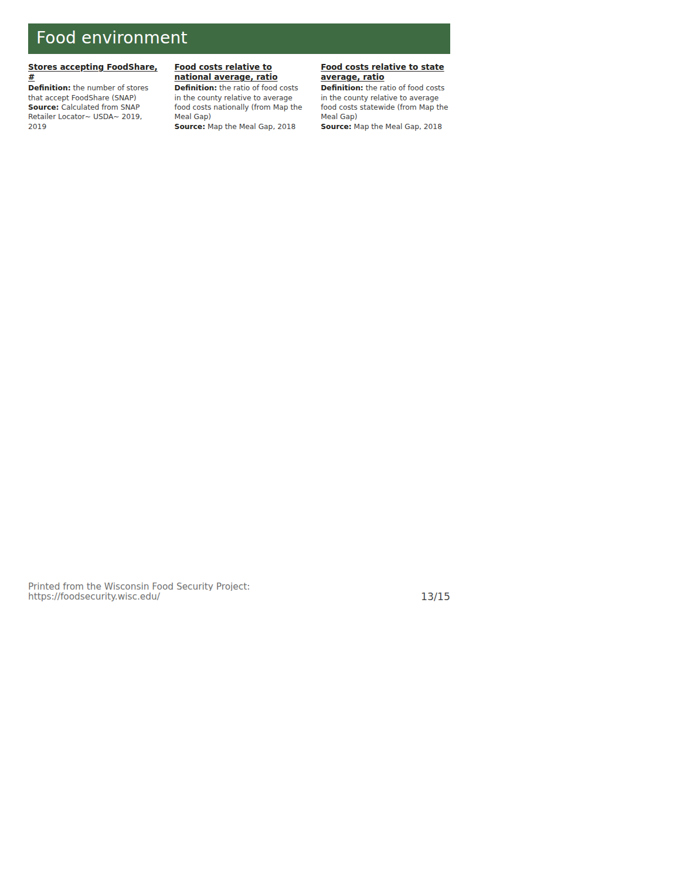Food environment
Stores accepting FoodShare, #
Definition: the number of stores that accept FoodShare (SNAP)
Source: Calculated from SNAP Retailer Locator~ USDA~ 2019, 2019
Food costs relative to national average, ratio
Definition: the ratio of food costs in the county relative to average food costs nationally (from Map the Meal Gap)
Source: Map the Meal Gap, 2018
Food costs relative to state average, ratio
Definition: the ratio of food costs in the county relative to average food costs statewide (from Map the Meal Gap)
Source: Map the Meal Gap, 2018
Printed from the Wisconsin Food Security Project: https://foodsecurity.wisc.edu/
13/15